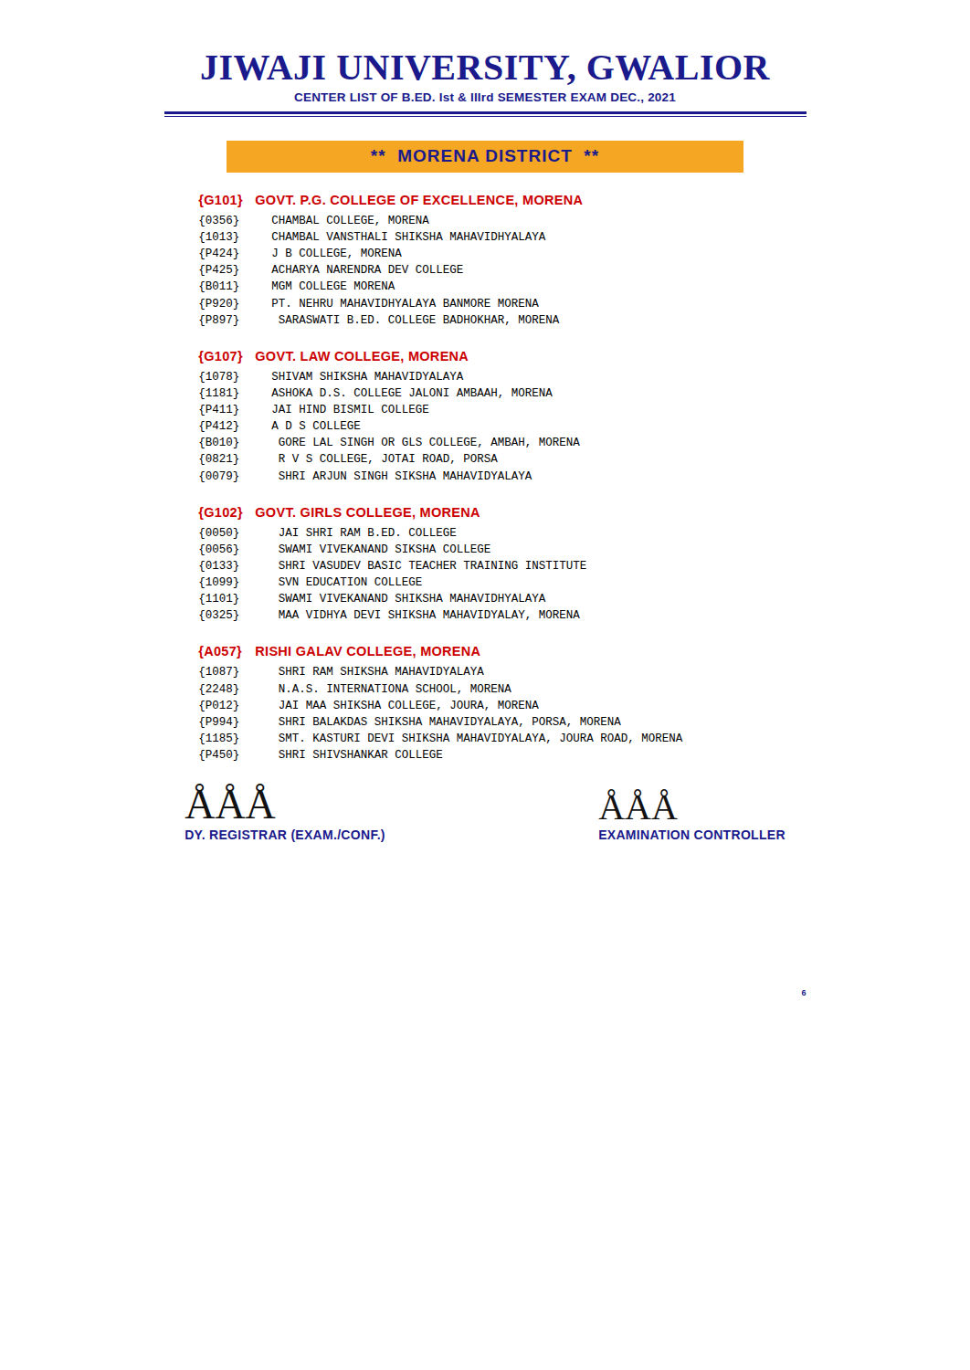JIWAJI UNIVERSITY, GWALIOR
CENTER LIST OF B.ED. Ist & IIIrd SEMESTER EXAM DEC., 2021
** MORENA DISTRICT **
{G101}GOVT. P.G. COLLEGE OF EXCELLENCE, MORENA
| {0356} | CHAMBAL COLLEGE, MORENA |
| {1013} | CHAMBAL VANSTHALI SHIKSHA MAHAVIDHYALAYA |
| {P424} | J B COLLEGE, MORENA |
| {P425} | ACHARYA NARENDRA DEV COLLEGE |
| {B011} | MGM COLLEGE MORENA |
| {P920} | PT. NEHRU MAHAVIDHYALAYA BANMORE MORENA |
| {P897} | SARASWATI B.ED. COLLEGE BADHOKHAR, MORENA |
{G107}GOVT. LAW COLLEGE, MORENA
| {1078} | SHIVAM SHIKSHA MAHAVIDYALAYA |
| {1181} | ASHOKA D.S. COLLEGE JALONI AMBAAH, MORENA |
| {P411} | JAI HIND BISMIL COLLEGE |
| {P412} | A D S COLLEGE |
| {B010} | GORE LAL SINGH OR GLS COLLEGE, AMBAH, MORENA |
| {0821} | R V S COLLEGE, JOTAI ROAD, PORSA |
| {0079} | SHRI ARJUN SINGH SIKSHA MAHAVIDYALAYA |
{G102}GOVT. GIRLS COLLEGE, MORENA
| {0050} | JAI SHRI RAM B.ED. COLLEGE |
| {0056} | SWAMI VIVEKANAND SIKSHA COLLEGE |
| {0133} | SHRI VASUDEV BASIC TEACHER TRAINING INSTITUTE |
| {1099} | SVN EDUCATION COLLEGE |
| {1101} | SWAMI VIVEKANAND SHIKSHA MAHAVIDHYALAYA |
| {0325} | MAA VIDHYA DEVI SHIKSHA MAHAVIDYALAY, MORENA |
{A057}RISHI GALAV COLLEGE, MORENA
| {1087} | SHRI RAM SHIKSHA MAHAVIDYALAYA |
| {2248} | N.A.S. INTERNATIONA SCHOOL, MORENA |
| {P012} | JAI MAA SHIKSHA COLLEGE, JOURA, MORENA |
| {P994} | SHRI BALAKDAS SHIKSHA MAHAVIDYALAYA, PORSA, MORENA |
| {1185} | SMT. KASTURI DEVI SHIKSHA MAHAVIDYALAYA, JOURA ROAD, MORENA |
| {P450} | SHRI SHIVSHANKAR COLLEGE |
ÅÅÅ
DY. REGISTRAR (EXAM./CONF.)
ÅÅÅ
EXAMINATION CONTROLLER
6